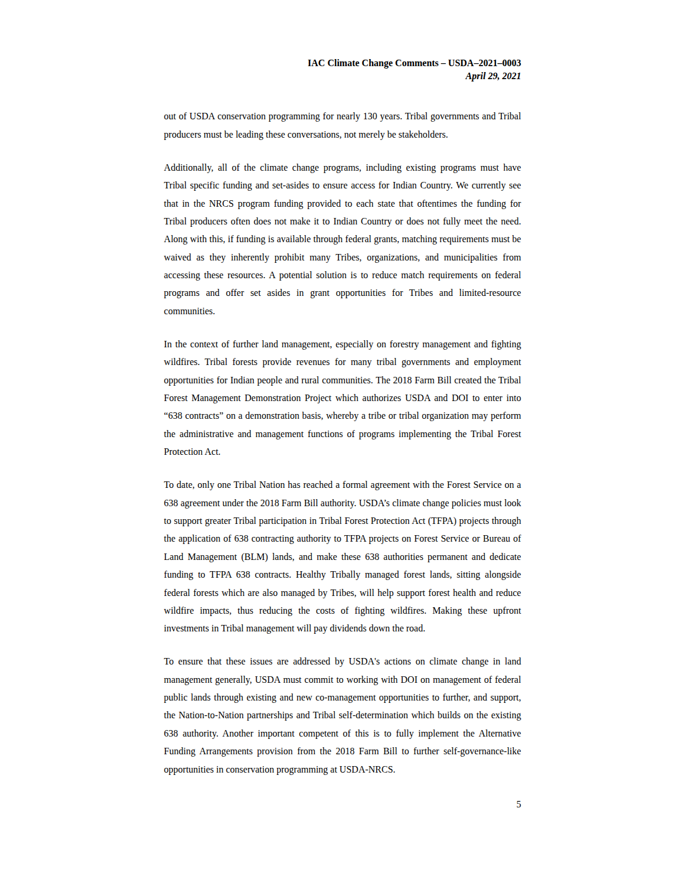IAC Climate Change Comments – USDA–2021–0003
April 29, 2021
out of USDA conservation programming for nearly 130 years. Tribal governments and Tribal producers must be leading these conversations, not merely be stakeholders.
Additionally, all of the climate change programs, including existing programs must have Tribal specific funding and set-asides to ensure access for Indian Country. We currently see that in the NRCS program funding provided to each state that oftentimes the funding for Tribal producers often does not make it to Indian Country or does not fully meet the need. Along with this, if funding is available through federal grants, matching requirements must be waived as they inherently prohibit many Tribes, organizations, and municipalities from accessing these resources. A potential solution is to reduce match requirements on federal programs and offer set asides in grant opportunities for Tribes and limited-resource communities.
In the context of further land management, especially on forestry management and fighting wildfires. Tribal forests provide revenues for many tribal governments and employment opportunities for Indian people and rural communities. The 2018 Farm Bill created the Tribal Forest Management Demonstration Project which authorizes USDA and DOI to enter into “638 contracts” on a demonstration basis, whereby a tribe or tribal organization may perform the administrative and management functions of programs implementing the Tribal Forest Protection Act.
To date, only one Tribal Nation has reached a formal agreement with the Forest Service on a 638 agreement under the 2018 Farm Bill authority. USDA’s climate change policies must look to support greater Tribal participation in Tribal Forest Protection Act (TFPA) projects through the application of 638 contracting authority to TFPA projects on Forest Service or Bureau of Land Management (BLM) lands, and make these 638 authorities permanent and dedicate funding to TFPA 638 contracts. Healthy Tribally managed forest lands, sitting alongside federal forests which are also managed by Tribes, will help support forest health and reduce wildfire impacts, thus reducing the costs of fighting wildfires. Making these upfront investments in Tribal management will pay dividends down the road.
To ensure that these issues are addressed by USDA's actions on climate change in land management generally, USDA must commit to working with DOI on management of federal public lands through existing and new co-management opportunities to further, and support, the Nation-to-Nation partnerships and Tribal self-determination which builds on the existing 638 authority. Another important competent of this is to fully implement the Alternative Funding Arrangements provision from the 2018 Farm Bill to further self-governance-like opportunities in conservation programming at USDA-NRCS.
5